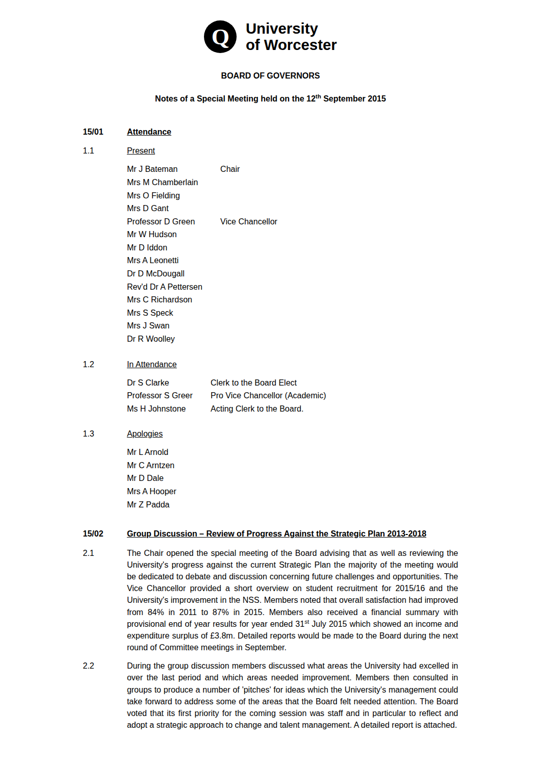QUniversity
of Worcester
BOARD OF GOVERNORS
Notes of a Special Meeting held on the 12th September 2015
15/01
Attendance
1.1
Present
| Mr J Bateman | Chair |
| Mrs M Chamberlain | |
| Mrs O Fielding | |
| Mrs D Gant | |
| Professor D Green | Vice Chancellor |
| Mr W Hudson | |
| Mr D Iddon | |
| Mrs A Leonetti | |
| Dr D McDougall | |
| Rev'd Dr A Pettersen | |
| Mrs C Richardson | |
| Mrs S Speck | |
| Mrs J Swan | |
| Dr R Woolley | |
1.2
In Attendance
| Dr S Clarke | Clerk to the Board Elect |
| Professor S Greer | Pro Vice Chancellor (Academic) |
| Ms H Johnstone | Acting Clerk to the Board. |
1.3
Apologies
| Mr L Arnold |
| Mr C Arntzen |
| Mr D Dale |
| Mrs A Hooper |
| Mr Z Padda |
15/02
Group Discussion – Review of Progress Against the Strategic Plan 2013-2018
2.1
The Chair opened the special meeting of the Board advising that as well as reviewing the University's progress against the current Strategic Plan the majority of the meeting would be dedicated to debate and discussion concerning future challenges and opportunities. The Vice Chancellor provided a short overview on student recruitment for 2015/16 and the University's improvement in the NSS. Members noted that overall satisfaction had improved from 84% in 2011 to 87% in 2015. Members also received a financial summary with provisional end of year results for year ended 31st July 2015 which showed an income and expenditure surplus of £3.8m. Detailed reports would be made to the Board during the next round of Committee meetings in September.
2.2
During the group discussion members discussed what areas the University had excelled in over the last period and which areas needed improvement. Members then consulted in groups to produce a number of 'pitches' for ideas which the University's management could take forward to address some of the areas that the Board felt needed attention. The Board voted that its first priority for the coming session was staff and in particular to reflect and adopt a strategic approach to change and talent management. A detailed report is attached.